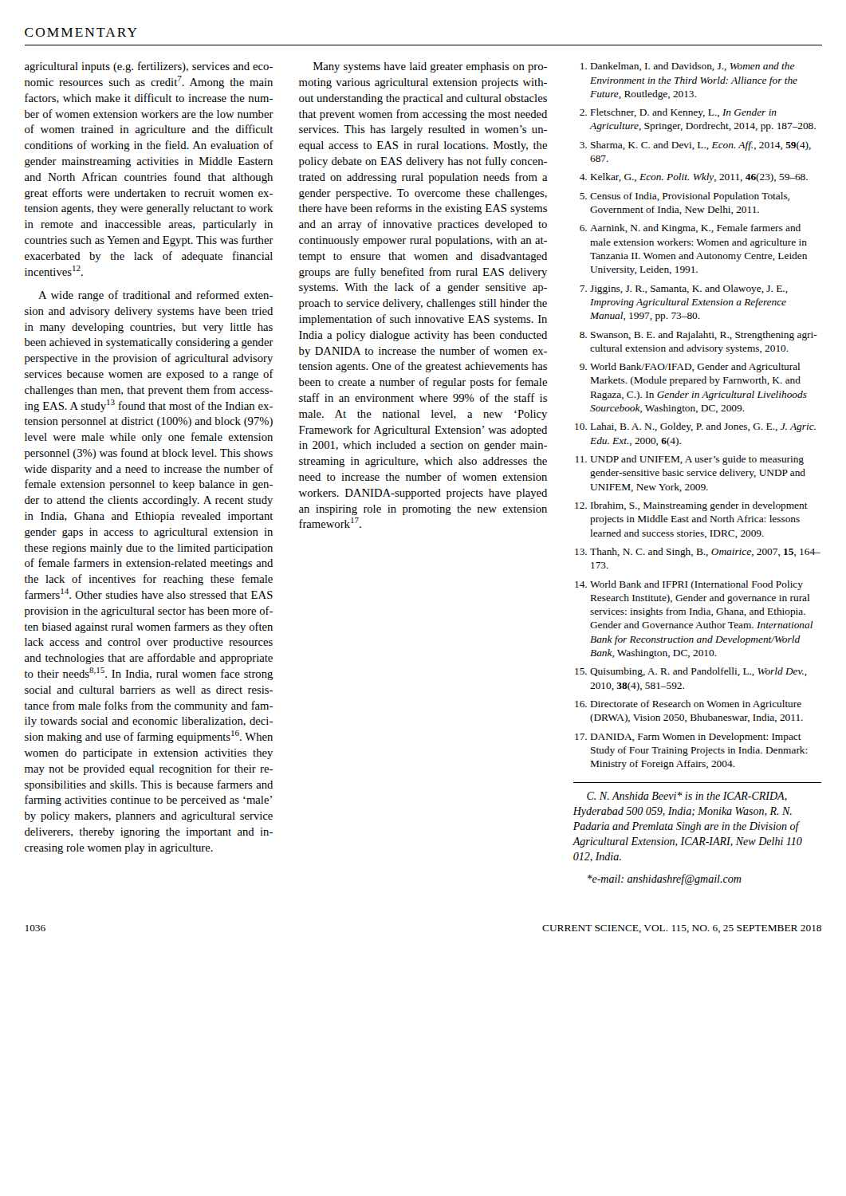Commentary
agricultural inputs (e.g. fertilizers), services and economic resources such as credit7. Among the main factors, which make it difficult to increase the number of women extension workers are the low number of women trained in agriculture and the difficult conditions of working in the field. An evaluation of gender mainstreaming activities in Middle Eastern and North African countries found that although great efforts were undertaken to recruit women extension agents, they were generally reluctant to work in remote and inaccessible areas, particularly in countries such as Yemen and Egypt. This was further exacerbated by the lack of adequate financial incentives12.
A wide range of traditional and reformed extension and advisory delivery systems have been tried in many developing countries, but very little has been achieved in systematically considering a gender perspective in the provision of agricultural advisory services because women are exposed to a range of challenges than men, that prevent them from accessing EAS. A study13 found that most of the Indian extension personnel at district (100%) and block (97%) level were male while only one female extension personnel (3%) was found at block level. This shows wide disparity and a need to increase the number of female extension personnel to keep balance in gender to attend the clients accordingly. A recent study in India, Ghana and Ethiopia revealed important gender gaps in access to agricultural extension in these regions mainly due to the limited participation of female farmers in extension-related meetings and the lack of incentives for reaching these female farmers14. Other studies have also stressed that EAS provision in the agricultural sector has been more often biased against rural women farmers as they often lack access and control over productive resources and technologies that are affordable and appropriate to their needs8,15. In India, rural women face strong social and cultural barriers as well as direct resistance from male folks from the community and family towards social and economic liberalization, decision making and use of farming equipments16. When women do participate in extension activities they may not be provided equal recognition for their responsibilities and skills. This is because farmers and farming activities continue to be perceived as ‘male’ by policy makers, planners and agricultural service deliverers, thereby ignoring the important and increasing role women play in agriculture.
Many systems have laid greater emphasis on promoting various agricultural extension projects without understanding the practical and cultural obstacles that prevent women from accessing the most needed services. This has largely resulted in women’s unequal access to EAS in rural locations. Mostly, the policy debate on EAS delivery has not fully concentrated on addressing rural population needs from a gender perspective. To overcome these challenges, there have been reforms in the existing EAS systems and an array of innovative practices developed to continuously empower rural populations, with an attempt to ensure that women and disadvantaged groups are fully benefited from rural EAS delivery systems. With the lack of a gender sensitive approach to service delivery, challenges still hinder the implementation of such innovative EAS systems. In India a policy dialogue activity has been conducted by DANIDA to increase the number of women extension agents. One of the greatest achievements has been to create a number of regular posts for female staff in an environment where 99% of the staff is male. At the national level, a new ‘Policy Framework for Agricultural Extension’ was adopted in 2001, which included a section on gender mainstreaming in agriculture, which also addresses the need to increase the number of women extension workers. DANIDA-supported projects have played an inspiring role in promoting the new extension framework17.
Dankelman, I. and Davidson, J., Women and the Environment in the Third World: Alliance for the Future, Routledge, 2013.
Fletschner, D. and Kenney, L., In Gender in Agriculture, Springer, Dordrecht, 2014, pp. 187–208.
Sharma, K. C. and Devi, L., Econ. Aff., 2014, 59(4), 687.
Kelkar, G., Econ. Polit. Wkly, 2011, 46(23), 59–68.
Census of India, Provisional Population Totals, Government of India, New Delhi, 2011.
Aarnink, N. and Kingma, K., Female farmers and male extension workers: Women and agriculture in Tanzania II. Women and Autonomy Centre, Leiden University, Leiden, 1991.
Jiggins, J. R., Samanta, K. and Olawoye, J. E., Improving Agricultural Extension a Reference Manual, 1997, pp. 73–80.
Swanson, B. E. and Rajalahti, R., Strengthening agricultural extension and advisory systems, 2010.
World Bank/FAO/IFAD, Gender and Agricultural Markets. (Module prepared by Farnworth, K. and Ragaza, C.). In Gender in Agricultural Livelihoods Sourcebook, Washington, DC, 2009.
Lahai, B. A. N., Goldey, P. and Jones, G. E., J. Agric. Edu. Ext., 2000, 6(4).
UNDP and UNIFEM, A user’s guide to measuring gender-sensitive basic service delivery, UNDP and UNIFEM, New York, 2009.
Ibrahim, S., Mainstreaming gender in development projects in Middle East and North Africa: lessons learned and success stories, IDRC, 2009.
Thanh, N. C. and Singh, B., Omairice, 2007, 15, 164–173.
World Bank and IFPRI (International Food Policy Research Institute), Gender and governance in rural services: insights from India, Ghana, and Ethiopia. Gender and Governance Author Team. International Bank for Reconstruction and Development/World Bank, Washington, DC, 2010.
Quisumbing, A. R. and Pandolfelli, L., World Dev., 2010, 38(4), 581–592.
Directorate of Research on Women in Agriculture (DRWA), Vision 2050, Bhubaneswar, India, 2011.
DANIDA, Farm Women in Development: Impact Study of Four Training Projects in India. Denmark: Ministry of Foreign Affairs, 2004.
C. N. Anshida Beevi* is in the ICAR-CRIDA, Hyderabad 500 059, India; Monika Wason, R. N. Padaria and Premlata Singh are in the Division of Agricultural Extension, ICAR-IARI, New Delhi 110 012, India.
*e-mail: anshidashref@gmail.com
1036 CURRENT SCIENCE, VOL. 115, NO. 6, 25 SEPTEMBER 2018